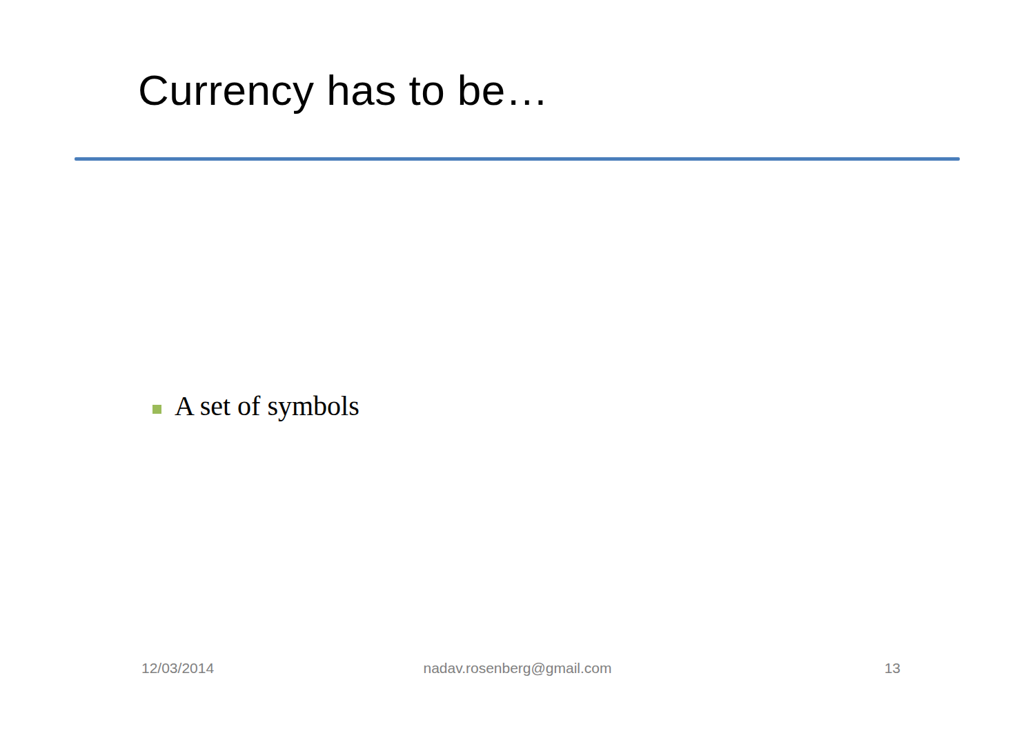Currency has to be…
A set of symbols
12/03/2014 nadav.rosenberg@gmail.com 13